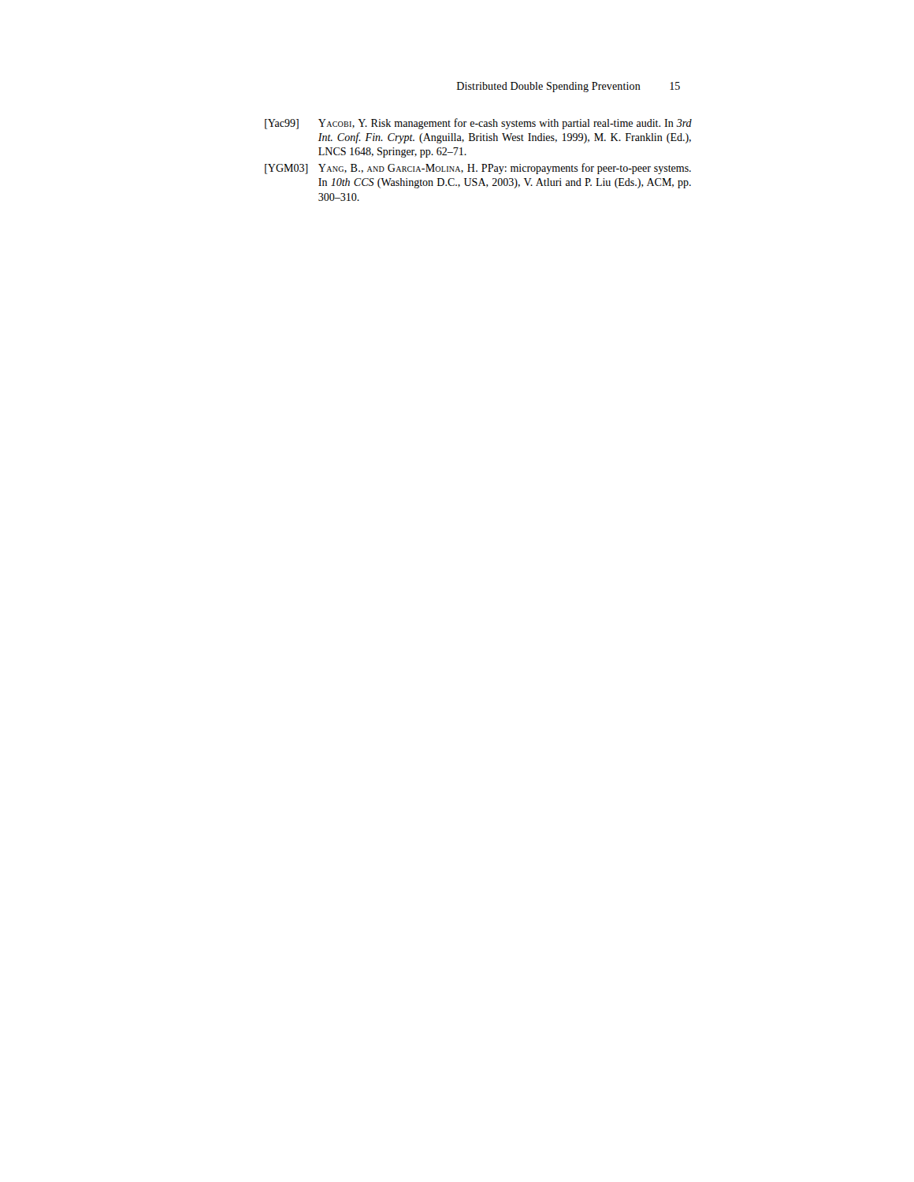Distributed Double Spending Prevention 15
[Yac99]
Yacobi, Y. Risk management for e-cash systems with partial real-time audit. In 3rd Int. Conf. Fin. Crypt. (Anguilla, British West Indies, 1999), M. K. Franklin (Ed.), LNCS 1648, Springer, pp. 62–71.
[YGM03]
Yang, B., and Garcia-Molina, H. PPay: micropayments for peer-to-peer systems. In 10th CCS (Washington D.C., USA, 2003), V. Atluri and P. Liu (Eds.), ACM, pp. 300–310.